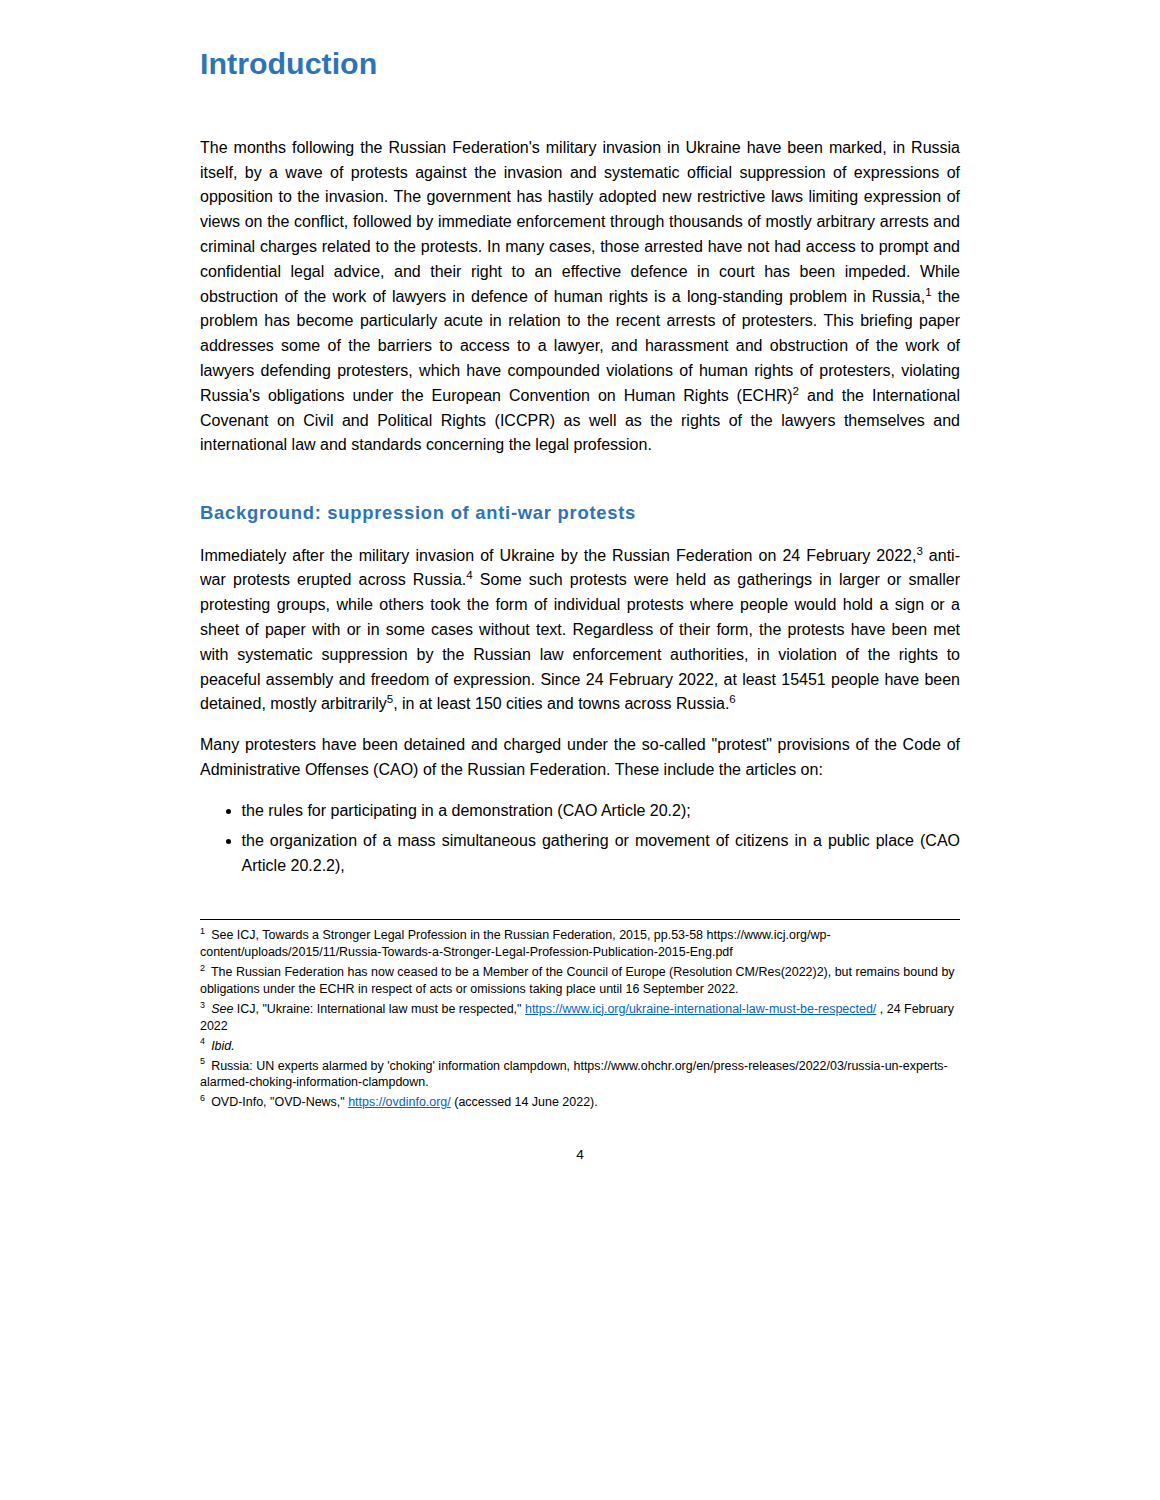Introduction
The months following the Russian Federation's military invasion in Ukraine have been marked, in Russia itself, by a wave of protests against the invasion and systematic official suppression of expressions of opposition to the invasion. The government has hastily adopted new restrictive laws limiting expression of views on the conflict, followed by immediate enforcement through thousands of mostly arbitrary arrests and criminal charges related to the protests. In many cases, those arrested have not had access to prompt and confidential legal advice, and their right to an effective defence in court has been impeded. While obstruction of the work of lawyers in defence of human rights is a long-standing problem in Russia,1 the problem has become particularly acute in relation to the recent arrests of protesters. This briefing paper addresses some of the barriers to access to a lawyer, and harassment and obstruction of the work of lawyers defending protesters, which have compounded violations of human rights of protesters, violating Russia's obligations under the European Convention on Human Rights (ECHR)2 and the International Covenant on Civil and Political Rights (ICCPR) as well as the rights of the lawyers themselves and international law and standards concerning the legal profession.
Background: suppression of anti-war protests
Immediately after the military invasion of Ukraine by the Russian Federation on 24 February 2022,3 anti-war protests erupted across Russia.4 Some such protests were held as gatherings in larger or smaller protesting groups, while others took the form of individual protests where people would hold a sign or a sheet of paper with or in some cases without text. Regardless of their form, the protests have been met with systematic suppression by the Russian law enforcement authorities, in violation of the rights to peaceful assembly and freedom of expression. Since 24 February 2022, at least 15451 people have been detained, mostly arbitrarily5, in at least 150 cities and towns across Russia.6
Many protesters have been detained and charged under the so-called "protest" provisions of the Code of Administrative Offenses (CAO) of the Russian Federation. These include the articles on:
the rules for participating in a demonstration (CAO Article 20.2);
the organization of a mass simultaneous gathering or movement of citizens in a public place (CAO Article 20.2.2),
1 See ICJ, Towards a Stronger Legal Profession in the Russian Federation, 2015, pp.53-58 https://www.icj.org/wp-content/uploads/2015/11/Russia-Towards-a-Stronger-Legal-Profession-Publication-2015-Eng.pdf
2 The Russian Federation has now ceased to be a Member of the Council of Europe (Resolution CM/Res(2022)2), but remains bound by obligations under the ECHR in respect of acts or omissions taking place until 16 September 2022.
3 See ICJ, "Ukraine: International law must be respected," https://www.icj.org/ukraine-international-law-must-be-respected/ , 24 February 2022
4 Ibid.
5 Russia: UN experts alarmed by 'choking' information clampdown, https://www.ohchr.org/en/press-releases/2022/03/russia-un-experts-alarmed-choking-information-clampdown.
6 OVD-Info, "OVD-News," https://ovdinfo.org/ (accessed 14 June 2022).
4